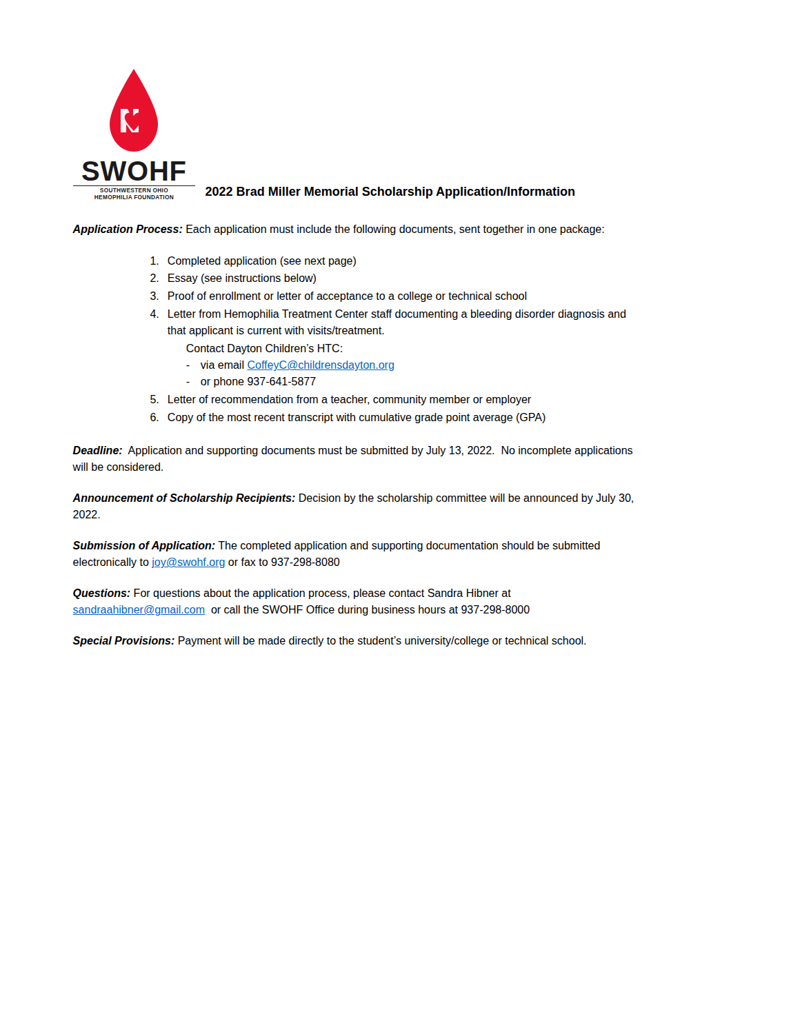SWOHF
SOUTHWESTERN OHIO
HEMOPHILIA FOUNDATION
2022 Brad Miller Memorial Scholarship Application/Information
Application Process: Each application must include the following documents, sent together in one package:
Completed application (see next page)
Essay (see instructions below)
Proof of enrollment or letter of acceptance to a college or technical school
Letter from Hemophilia Treatment Center staff documenting a bleeding disorder diagnosis and that applicant is current with visits/treatment.
Contact Dayton Children’s HTC:
via email CoffeyC@childrensdayton.org
or phone 937-641-5877
Letter of recommendation from a teacher, community member or employer
Copy of the most recent transcript with cumulative grade point average (GPA)
Deadline: Application and supporting documents must be submitted by July 13, 2022. No incomplete applications will be considered.
Announcement of Scholarship Recipients: Decision by the scholarship committee will be announced by July 30, 2022.
Submission of Application: The completed application and supporting documentation should be submitted electronically to joy@swohf.org or fax to 937-298-8080
Questions: For questions about the application process, please contact Sandra Hibner at sandraahibner@gmail.com or call the SWOHF Office during business hours at 937-298-8000
Special Provisions: Payment will be made directly to the student’s university/college or technical school.